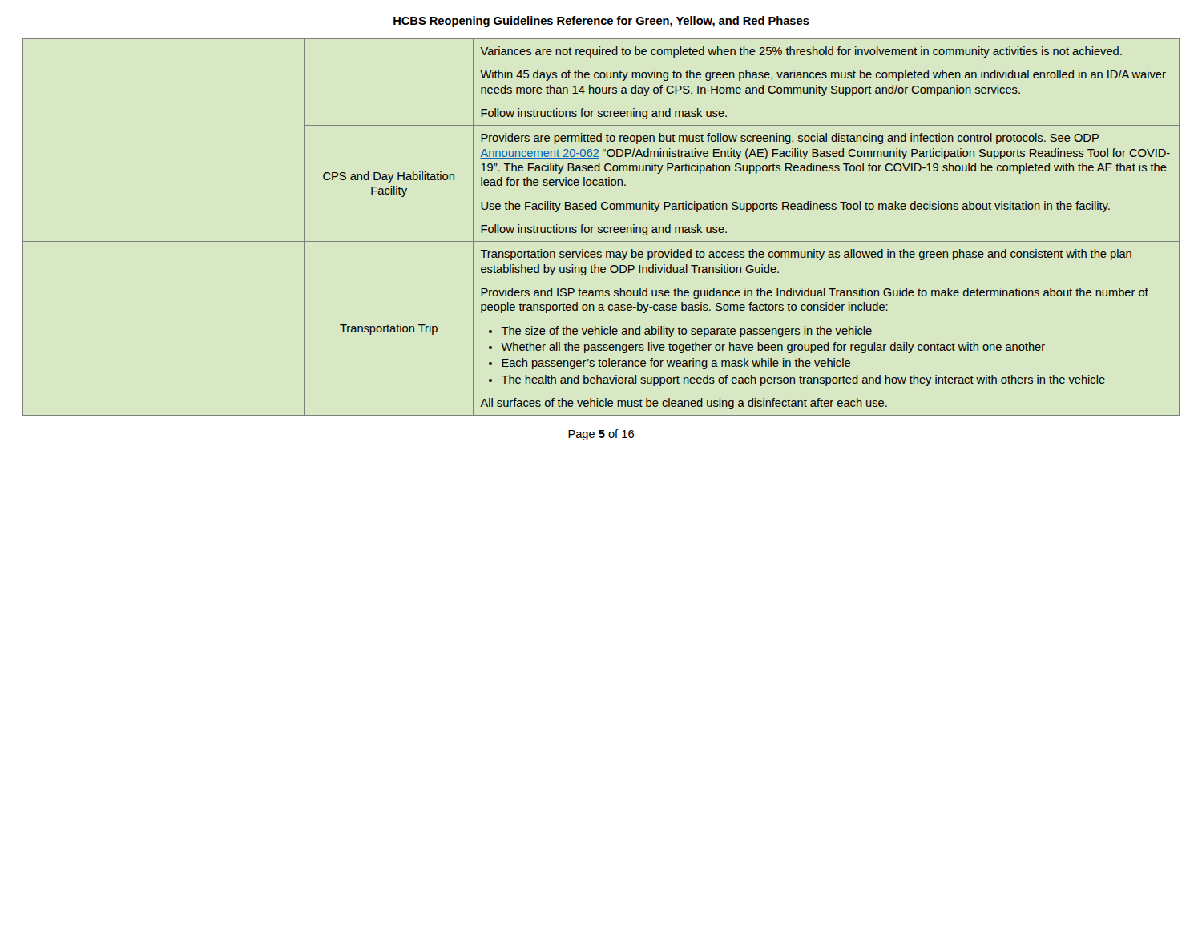HCBS Reopening Guidelines Reference for Green, Yellow, and Red Phases
| | | Variances are not required to be completed when the 25% threshold for involvement in community activities is not achieved. Within 45 days of the county moving to the green phase, variances must be completed when an individual enrolled in an ID/A waiver needs more than 14 hours a day of CPS, In-Home and Community Support and/or Companion services. Follow instructions for screening and mask use. |
| CPS and Day Habilitation Facility | Providers are permitted to reopen but must follow screening, social distancing and infection control protocols. See ODP Announcement 20-062 “ODP/Administrative Entity (AE) Facility Based Community Participation Supports Readiness Tool for COVID-19”. The Facility Based Community Participation Supports Readiness Tool for COVID-19 should be completed with the AE that is the lead for the service location. Use the Facility Based Community Participation Supports Readiness Tool to make decisions about visitation in the facility. Follow instructions for screening and mask use. |
| | Transportation Trip | Transportation services may be provided to access the community as allowed in the green phase and consistent with the plan established by using the ODP Individual Transition Guide. Providers and ISP teams should use the guidance in the Individual Transition Guide to make determinations about the number of people transported on a case-by-case basis. Some factors to consider include: The size of the vehicle and ability to separate passengers in the vehicle Whether all the passengers live together or have been grouped for regular daily contact with one another Each passenger’s tolerance for wearing a mask while in the vehicle The health and behavioral support needs of each person transported and how they interact with others in the vehicle All surfaces of the vehicle must be cleaned using a disinfectant after each use. |
Page 5 of 16